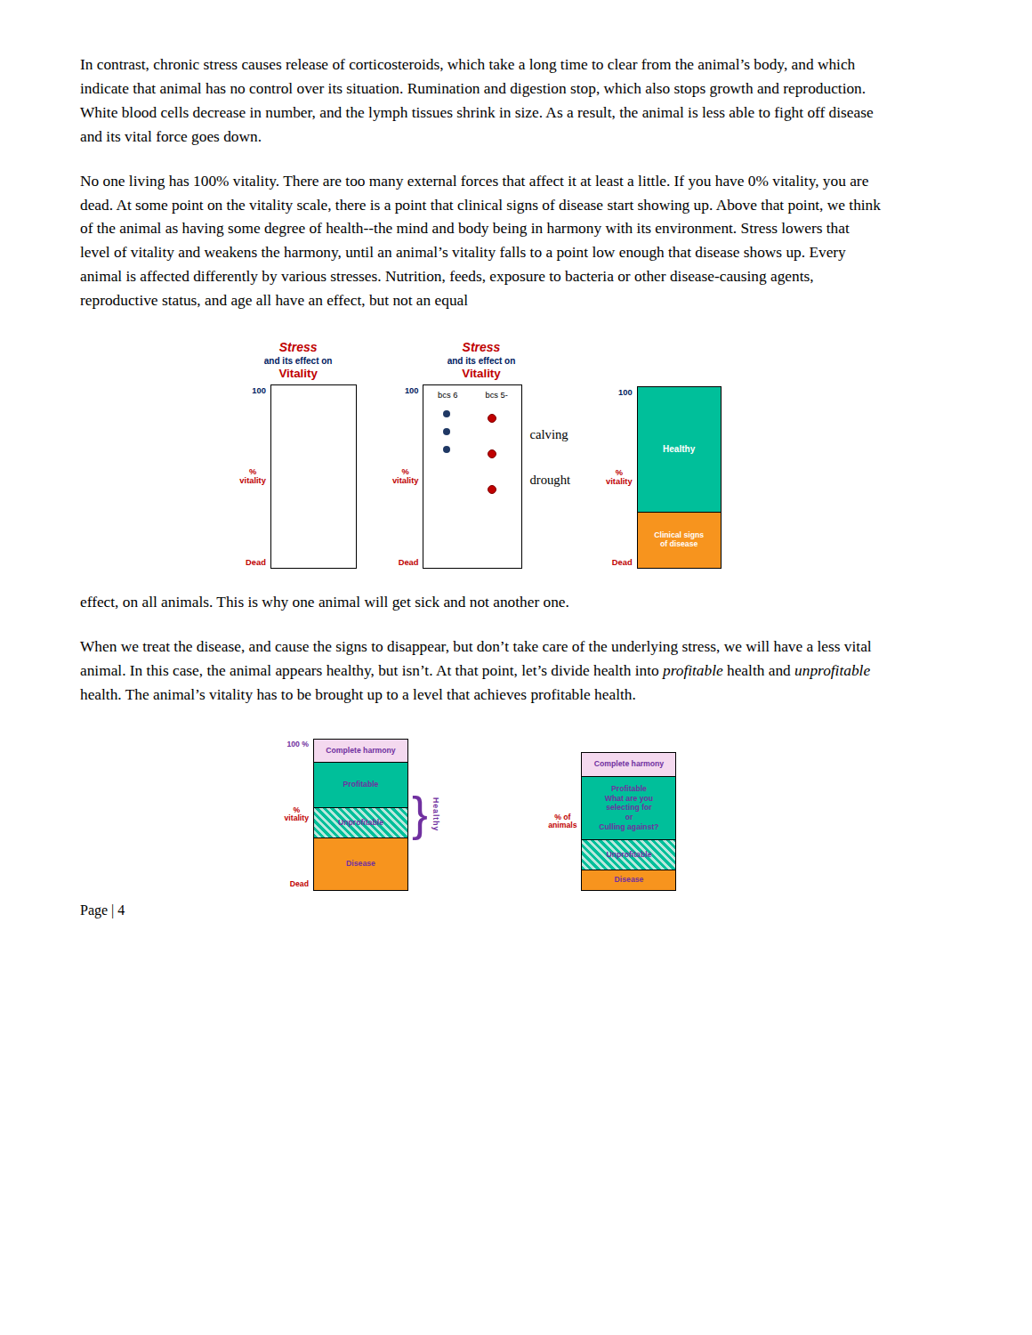In contrast, chronic stress causes release of corticosteroids, which take a long time to clear from the animal’s body, and which indicate that animal has no control over its situation. Rumination and digestion stop, which also stops growth and reproduction. White blood cells decrease in number, and the lymph tissues shrink in size. As a result, the animal is less able to fight off disease and its vital force goes down.
No one living has 100% vitality. There are too many external forces that affect it at least a little. If you have 0% vitality, you are dead. At some point on the vitality scale, there is a point that clinical signs of disease start showing up. Above that point, we think of the animal as having some degree of health--the mind and body being in harmony with its environment. Stress lowers that level of vitality and weakens the harmony, until an animal’s vitality falls to a point low enough that disease shows up. Every animal is affected differently by various stresses. Nutrition, feeds, exposure to bacteria or other disease-causing agents, reproductive status, and age all have an effect, but not an equal
Stress
and its effect on
Vitality
100 %
vitality Dead
Stress
and its effect on
Vitality
100 %
vitality Dead
bcs 6 bcs 5-
calving drought
100 %
vitality Dead
Healthy
Clinical signs
of disease
effect, on all animals. This is why one animal will get sick and not another one.
When we treat the disease, and cause the signs to disappear, but don’t take care of the underlying stress, we will have a less vital animal. In this case, the animal appears healthy, but isn’t. At that point, let’s divide health into profitable health and unprofitable health. The animal’s vitality has to be brought up to a level that achieves profitable health.
100 % %
vitality Dead
Complete harmony
Profitable
Unprofitable
Disease
} Healthy
% of
animals
Complete harmony
Profitable
What are you
selecting for
or
Culling against?
Unprofitable
Disease
Page | 4